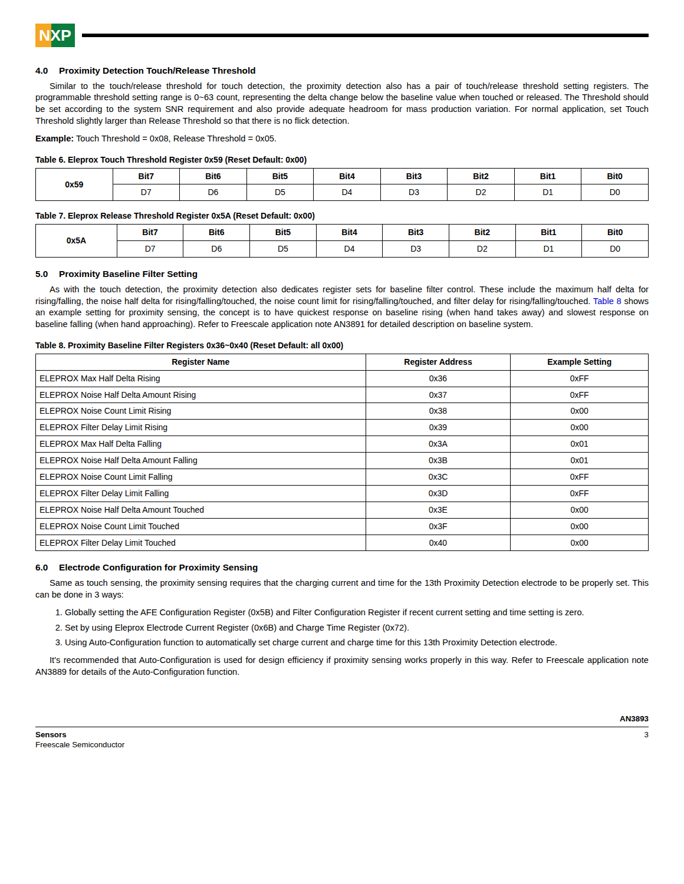NXP
4.0 Proximity Detection Touch/Release Threshold
Similar to the touch/release threshold for touch detection, the proximity detection also has a pair of touch/release threshold setting registers. The programmable threshold setting range is 0~63 count, representing the delta change below the baseline value when touched or released. The Threshold should be set according to the system SNR requirement and also provide adequate headroom for mass production variation. For normal application, set Touch Threshold slightly larger than Release Threshold so that there is no flick detection.
Example: Touch Threshold = 0x08, Release Threshold = 0x05.
Table 6. Eleprox Touch Threshold Register 0x59 (Reset Default: 0x00)
| 0x59 | Bit7 | Bit6 | Bit5 | Bit4 | Bit3 | Bit2 | Bit1 | Bit0 |
| D7 | D6 | D5 | D4 | D3 | D2 | D1 | D0 |
Table 7. Eleprox Release Threshold Register 0x5A (Reset Default: 0x00)
| 0x5A | Bit7 | Bit6 | Bit5 | Bit4 | Bit3 | Bit2 | Bit1 | Bit0 |
| D7 | D6 | D5 | D4 | D3 | D2 | D1 | D0 |
5.0 Proximity Baseline Filter Setting
As with the touch detection, the proximity detection also dedicates register sets for baseline filter control. These include the maximum half delta for rising/falling, the noise half delta for rising/falling/touched, the noise count limit for rising/falling/touched, and filter delay for rising/falling/touched. Table 8 shows an example setting for proximity sensing, the concept is to have quickest response on baseline rising (when hand takes away) and slowest response on baseline falling (when hand approaching). Refer to Freescale application note AN3891 for detailed description on baseline system.
Table 8. Proximity Baseline Filter Registers 0x36~0x40 (Reset Default: all 0x00)
| Register Name | Register Address | Example Setting |
| --- | --- | --- |
| ELEPROX Max Half Delta Rising | 0x36 | 0xFF |
| ELEPROX Noise Half Delta Amount Rising | 0x37 | 0xFF |
| ELEPROX Noise Count Limit Rising | 0x38 | 0x00 |
| ELEPROX Filter Delay Limit Rising | 0x39 | 0x00 |
| ELEPROX Max Half Delta Falling | 0x3A | 0x01 |
| ELEPROX Noise Half Delta Amount Falling | 0x3B | 0x01 |
| ELEPROX Noise Count Limit Falling | 0x3C | 0xFF |
| ELEPROX Filter Delay Limit Falling | 0x3D | 0xFF |
| ELEPROX Noise Half Delta Amount Touched | 0x3E | 0x00 |
| ELEPROX Noise Count Limit Touched | 0x3F | 0x00 |
| ELEPROX Filter Delay Limit Touched | 0x40 | 0x00 |
6.0 Electrode Configuration for Proximity Sensing
Same as touch sensing, the proximity sensing requires that the charging current and time for the 13th Proximity Detection electrode to be properly set. This can be done in 3 ways:
Globally setting the AFE Configuration Register (0x5B) and Filter Configuration Register if recent current setting and time setting is zero.
Set by using Eleprox Electrode Current Register (0x6B) and Charge Time Register (0x72).
Using Auto-Configuration function to automatically set charge current and charge time for this 13th Proximity Detection electrode.
It's recommended that Auto-Configuration is used for design efficiency if proximity sensing works properly in this way. Refer to Freescale application note AN3889 for details of the Auto-Configuration function.
AN3893
Sensors
Freescale Semiconductor
3